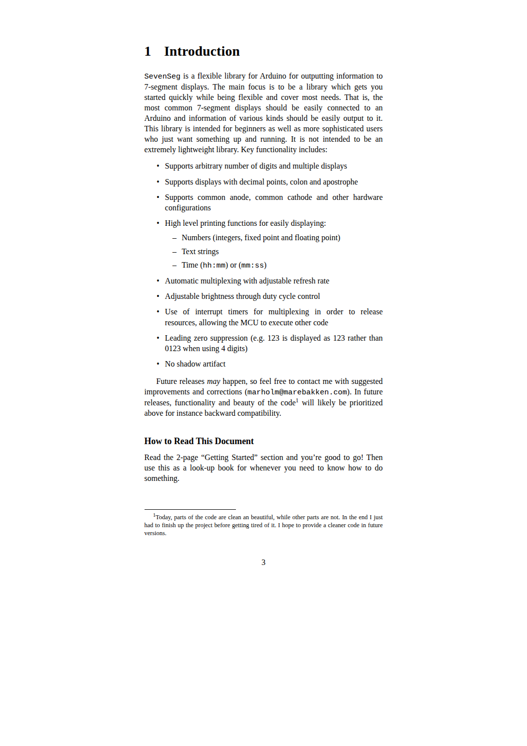1 Introduction
SevenSeg is a flexible library for Arduino for outputting information to 7-segment displays. The main focus is to be a library which gets you started quickly while being flexible and cover most needs. That is, the most common 7-segment displays should be easily connected to an Arduino and information of various kinds should be easily output to it. This library is intended for beginners as well as more sophisticated users who just want something up and running. It is not intended to be an extremely lightweight library. Key functionality includes:
Supports arbitrary number of digits and multiple displays
Supports displays with decimal points, colon and apostrophe
Supports common anode, common cathode and other hardware configurations
High level printing functions for easily displaying:
Numbers (integers, fixed point and floating point)
Text strings
Time (hh:mm) or (mm:ss)
Automatic multiplexing with adjustable refresh rate
Adjustable brightness through duty cycle control
Use of interrupt timers for multiplexing in order to release resources, allowing the MCU to execute other code
Leading zero suppression (e.g. 123 is displayed as 123 rather than 0123 when using 4 digits)
No shadow artifact
Future releases may happen, so feel free to contact me with suggested improvements and corrections (marholm@marebakken.com). In future releases, functionality and beauty of the code1 will likely be prioritized above for instance backward compatibility.
How to Read This Document
Read the 2-page “Getting Started” section and you’re good to go! Then use this as a look-up book for whenever you need to know how to do something.
1Today, parts of the code are clean an beautiful, while other parts are not. In the end I just had to finish up the project before getting tired of it. I hope to provide a cleaner code in future versions.
3